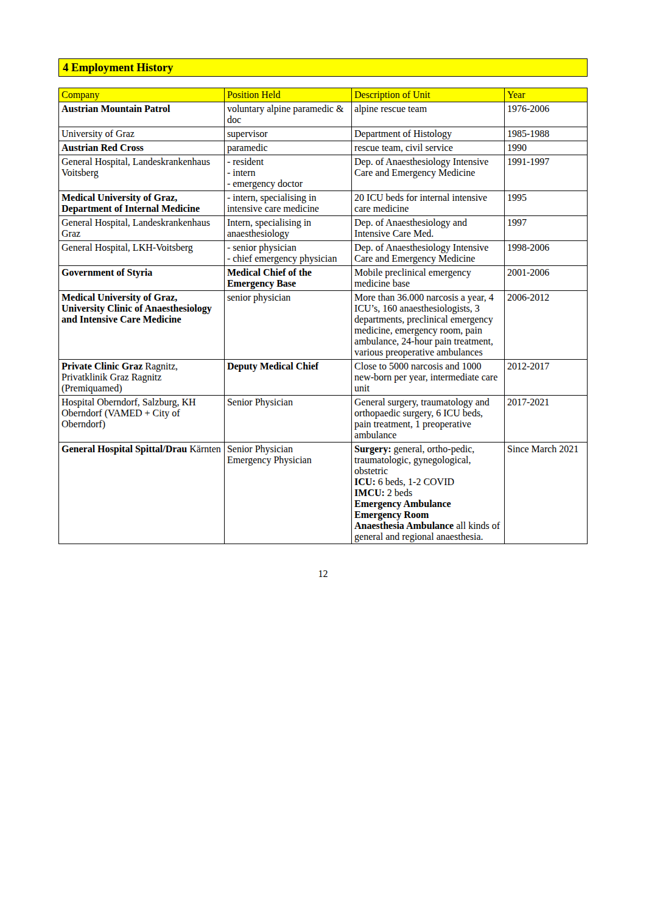4 Employment History
| Company | Position Held | Description of Unit | Year |
| --- | --- | --- | --- |
| Austrian Mountain Patrol | voluntary alpine paramedic & doc | alpine rescue team | 1976-2006 |
| University of Graz | supervisor | Department of Histology | 1985-1988 |
| Austrian Red Cross | paramedic | rescue team, civil service | 1990 |
| General Hospital, Landeskrankenhaus Voitsberg | - resident - intern - emergency doctor | Dep. of Anaesthesiology Intensive Care and Emergency Medicine | 1991-1997 |
| Medical University of Graz, Department of Internal Medicine | - intern, specialising in intensive care medicine | 20 ICU beds for internal intensive care medicine | 1995 |
| General Hospital, Landeskrankenhaus Graz | Intern, specialising in anaesthesiology | Dep. of Anaesthesiology and Intensive Care Med. | 1997 |
| General Hospital, LKH-Voitsberg | - senior physician - chief emergency physician | Dep. of Anaesthesiology Intensive Care and Emergency Medicine | 1998-2006 |
| Government of Styria | Medical Chief of the Emergency Base | Mobile preclinical emergency medicine base | 2001-2006 |
| Medical University of Graz, University Clinic of Anaesthesiology and Intensive Care Medicine | senior physician | More than 36.000 narcosis a year, 4 ICU’s, 160 anaesthesiologists, 3 departments, preclinical emergency medicine, emergency room, pain ambulance, 24-hour pain treatment, various preoperative ambulances | 2006-2012 |
| Private Clinic Graz Ragnitz, Privatklinik Graz Ragnitz (Premiquamed) | Deputy Medical Chief | Close to 5000 narcosis and 1000 new-born per year, intermediate care unit | 2012-2017 |
| Hospital Oberndorf, Salzburg, KH Oberndorf (VAMED + City of Oberndorf) | Senior Physician | General surgery, traumatology and orthopaedic surgery, 6 ICU beds, pain treatment, 1 preoperative ambulance | 2017-2021 |
| General Hospital Spittal/Drau Kärnten | Senior Physician Emergency Physician | Surgery: general, ortho-pedic, traumatologic, gynegological, obstetric ICU: 6 beds, 1-2 COVID IMCU: 2 beds Emergency Ambulance Emergency Room Anaesthesia Ambulance all kinds of general and regional anaesthesia. | Since March 2021 |
12